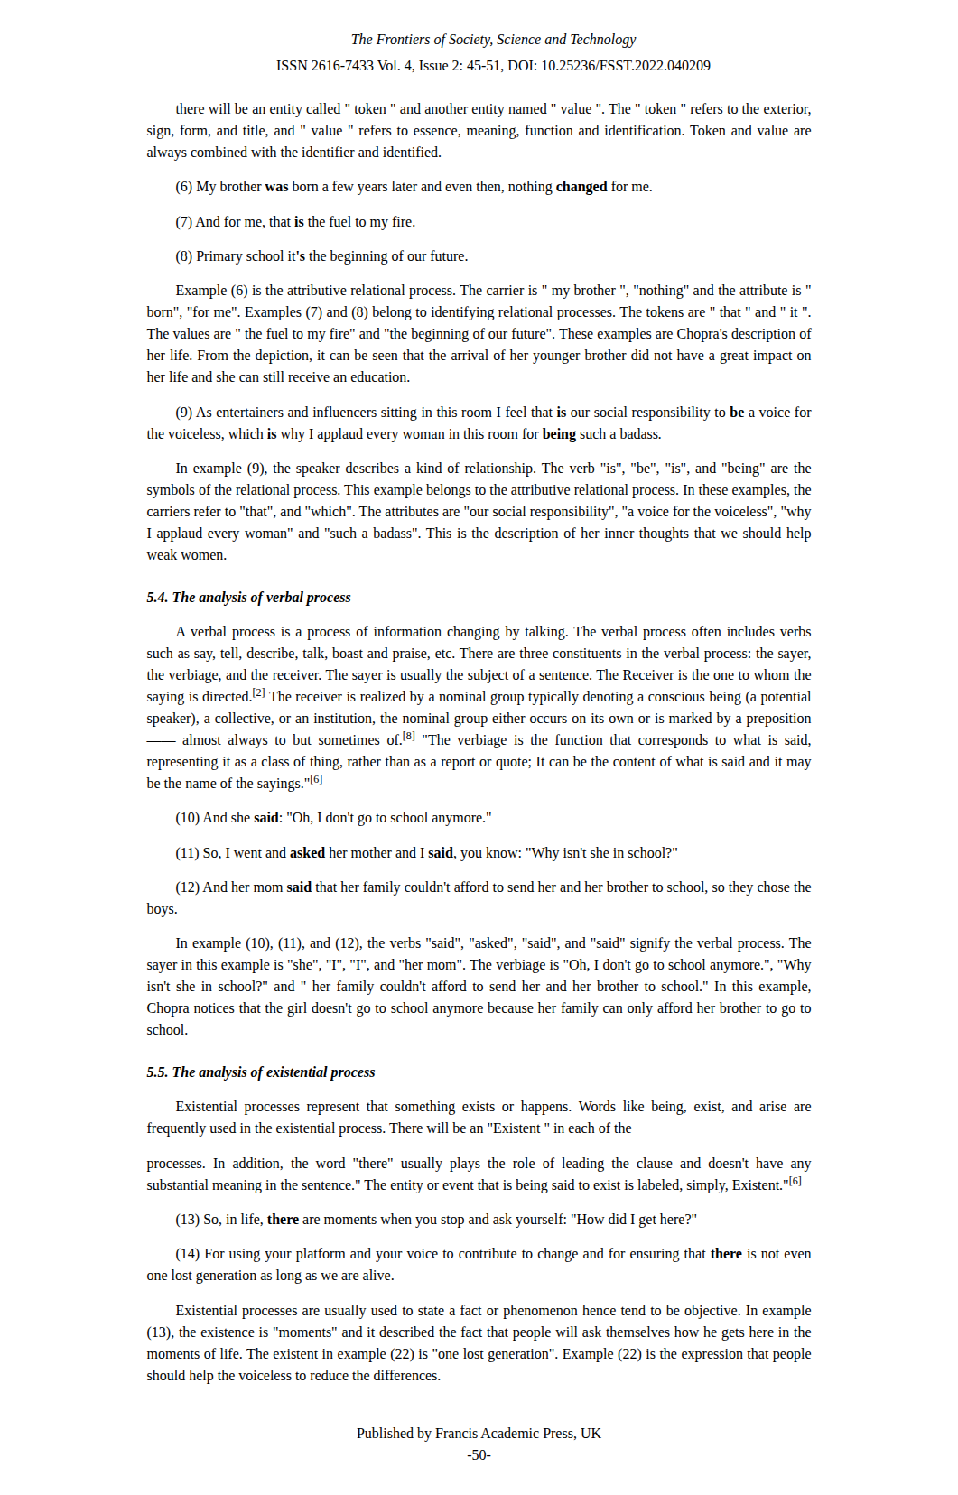The Frontiers of Society, Science and Technology
ISSN 2616-7433 Vol. 4, Issue 2: 45-51, DOI: 10.25236/FSST.2022.040209
there will be an entity called " token " and another entity named " value ". The " token " refers to the exterior, sign, form, and title, and " value " refers to essence, meaning, function and identification. Token and value are always combined with the identifier and identified.
(6) My brother was born a few years later and even then, nothing changed for me.
(7) And for me, that is the fuel to my fire.
(8) Primary school it's the beginning of our future.
Example (6) is the attributive relational process. The carrier is " my brother ", "nothing" and the attribute is " born", "for me". Examples (7) and (8) belong to identifying relational processes. The tokens are " that " and " it ". The values are " the fuel to my fire" and "the beginning of our future". These examples are Chopra's description of her life. From the depiction, it can be seen that the arrival of her younger brother did not have a great impact on her life and she can still receive an education.
(9) As entertainers and influencers sitting in this room I feel that is our social responsibility to be a voice for the voiceless, which is why I applaud every woman in this room for being such a badass.
In example (9), the speaker describes a kind of relationship. The verb "is", "be", "is", and "being" are the symbols of the relational process. This example belongs to the attributive relational process. In these examples, the carriers refer to "that", and "which". The attributes are "our social responsibility", "a voice for the voiceless", "why I applaud every woman" and "such a badass". This is the description of her inner thoughts that we should help weak women.
5.4. The analysis of verbal process
A verbal process is a process of information changing by talking. The verbal process often includes verbs such as say, tell, describe, talk, boast and praise, etc. There are three constituents in the verbal process: the sayer, the verbiage, and the receiver. The sayer is usually the subject of a sentence. The Receiver is the one to whom the saying is directed.[2] The receiver is realized by a nominal group typically denoting a conscious being (a potential speaker), a collective, or an institution, the nominal group either occurs on its own or is marked by a preposition —— almost always to but sometimes of.[8] "The verbiage is the function that corresponds to what is said, representing it as a class of thing, rather than as a report or quote; It can be the content of what is said and it may be the name of the sayings."[6]
(10) And she said: "Oh, I don't go to school anymore."
(11) So, I went and asked her mother and I said, you know: "Why isn't she in school?"
(12) And her mom said that her family couldn't afford to send her and her brother to school, so they chose the boys.
In example (10), (11), and (12), the verbs "said", "asked", "said", and "said" signify the verbal process. The sayer in this example is "she", "I", "I", and "her mom". The verbiage is "Oh, I don't go to school anymore.", "Why isn't she in school?" and " her family couldn't afford to send her and her brother to school." In this example, Chopra notices that the girl doesn't go to school anymore because her family can only afford her brother to go to school.
5.5. The analysis of existential process
Existential processes represent that something exists or happens. Words like being, exist, and arise are frequently used in the existential process. There will be an "Existent " in each of the
processes. In addition, the word "there" usually plays the role of leading the clause and doesn't have any substantial meaning in the sentence." The entity or event that is being said to exist is labeled, simply, Existent."[6]
(13) So, in life, there are moments when you stop and ask yourself: "How did I get here?"
(14) For using your platform and your voice to contribute to change and for ensuring that there is not even one lost generation as long as we are alive.
Existential processes are usually used to state a fact or phenomenon hence tend to be objective. In example (13), the existence is "moments" and it described the fact that people will ask themselves how he gets here in the moments of life. The existent in example (22) is "one lost generation". Example (22) is the expression that people should help the voiceless to reduce the differences.
Published by Francis Academic Press, UK
-50-